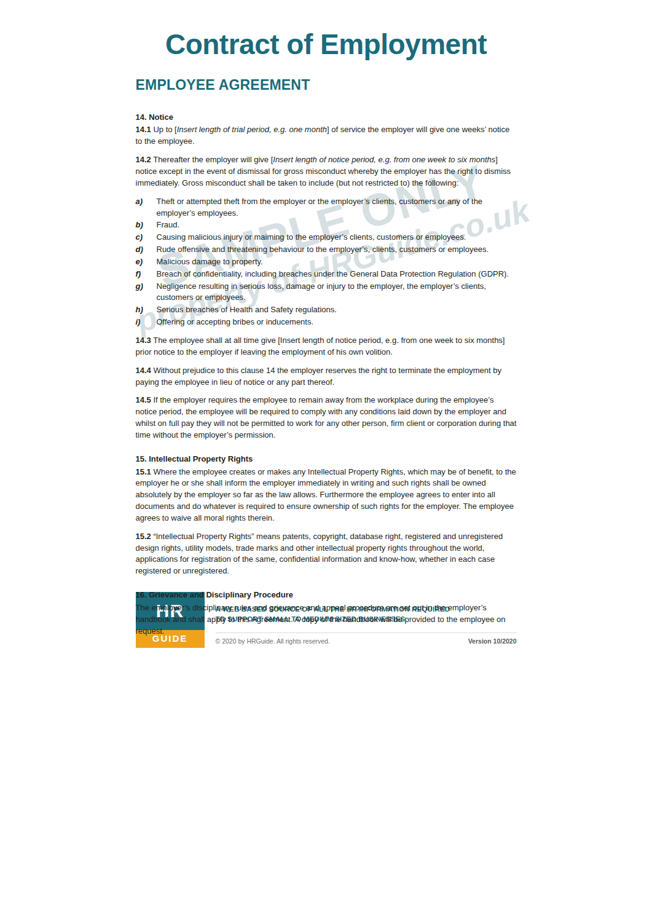SAMPLE ONLY
property of HRGuide.co.uk
Contract of Employment
EMPLOYEE AGREEMENT
14. Notice
14.1 Up to [Insert length of trial period, e.g. one month] of service the employer will give one weeks’ notice to the employee.
14.2 Thereafter the employer will give [Insert length of notice period, e.g. from one week to six months] notice except in the event of dismissal for gross misconduct whereby the employer has the right to dismiss immediately. Gross misconduct shall be taken to include (but not restricted to) the following:
a) Theft or attempted theft from the employer or the employer’s clients, customers or any of the employer’s employees.
b) Fraud.
c) Causing malicious injury or maiming to the employer’s clients, customers or employees.
d) Rude offensive and threatening behaviour to the employer’s, clients, customers or employees.
e) Malicious damage to property.
f) Breach of confidentiality, including breaches under the General Data Protection Regulation (GDPR).
g) Negligence resulting in serious loss, damage or injury to the employer, the employer’s clients, customers or employees.
h) Serious breaches of Health and Safety regulations.
i) Offering or accepting bribes or inducements.
14.3 The employee shall at all time give [Insert length of notice period, e.g. from one week to six months] prior notice to the employer if leaving the employment of his own volition.
14.4 Without prejudice to this clause 14 the employer reserves the right to terminate the employment by paying the employee in lieu of notice or any part thereof.
14.5 If the employer requires the employee to remain away from the workplace during the employee’s notice period, the employee will be required to comply with any conditions laid down by the employer and whilst on full pay they will not be permitted to work for any other person, firm client or corporation during that time without the employer’s permission.
15. Intellectual Property Rights
15.1 Where the employee creates or makes any Intellectual Property Rights, which may be of benefit, to the employer he or she shall inform the employer immediately in writing and such rights shall be owned absolutely by the employer so far as the law allows. Furthermore the employee agrees to enter into all documents and do whatever is required to ensure ownership of such rights for the employer. The employee agrees to waive all moral rights therein.
15.2 “Intellectual Property Rights” means patents, copyright, database right, registered and unregistered design rights, utility models, trade marks and other intellectual property rights throughout the world, applications for registration of the same, confidential information and know-how, whether in each case registered or unregistered.
16. Grievance and Disciplinary Procedure
The employer’s disciplinary rules and grievance and appeal procedure are set out in the employer’s handbook and shall apply to this Agreement. A copy of the handbook will be provided to the employee on request.
HR
GUIDE
A web based source of all the HR information required
to support small to medium sized businesses
© 2020 by HRGuide. All rights reserved. Version 10/2020